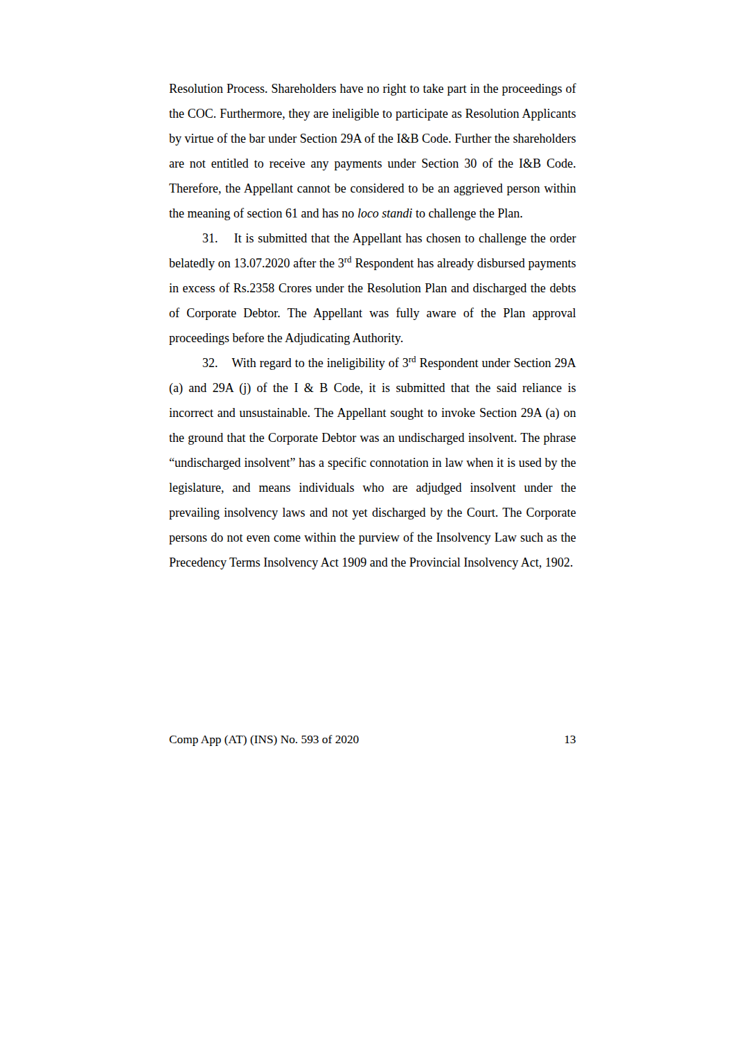Resolution Process. Shareholders have no right to take part in the proceedings of the COC. Furthermore, they are ineligible to participate as Resolution Applicants by virtue of the bar under Section 29A of the I&B Code. Further the shareholders are not entitled to receive any payments under Section 30 of the I&B Code. Therefore, the Appellant cannot be considered to be an aggrieved person within the meaning of section 61 and has no loco standi to challenge the Plan.
31. It is submitted that the Appellant has chosen to challenge the order belatedly on 13.07.2020 after the 3rd Respondent has already disbursed payments in excess of Rs.2358 Crores under the Resolution Plan and discharged the debts of Corporate Debtor. The Appellant was fully aware of the Plan approval proceedings before the Adjudicating Authority.
32. With regard to the ineligibility of 3rd Respondent under Section 29A (a) and 29A (j) of the I & B Code, it is submitted that the said reliance is incorrect and unsustainable. The Appellant sought to invoke Section 29A (a) on the ground that the Corporate Debtor was an undischarged insolvent. The phrase “undischarged insolvent” has a specific connotation in law when it is used by the legislature, and means individuals who are adjudged insolvent under the prevailing insolvency laws and not yet discharged by the Court. The Corporate persons do not even come within the purview of the Insolvency Law such as the Precedency Terms Insolvency Act 1909 and the Provincial Insolvency Act, 1902.
Comp App (AT) (INS) No. 593 of 2020 13